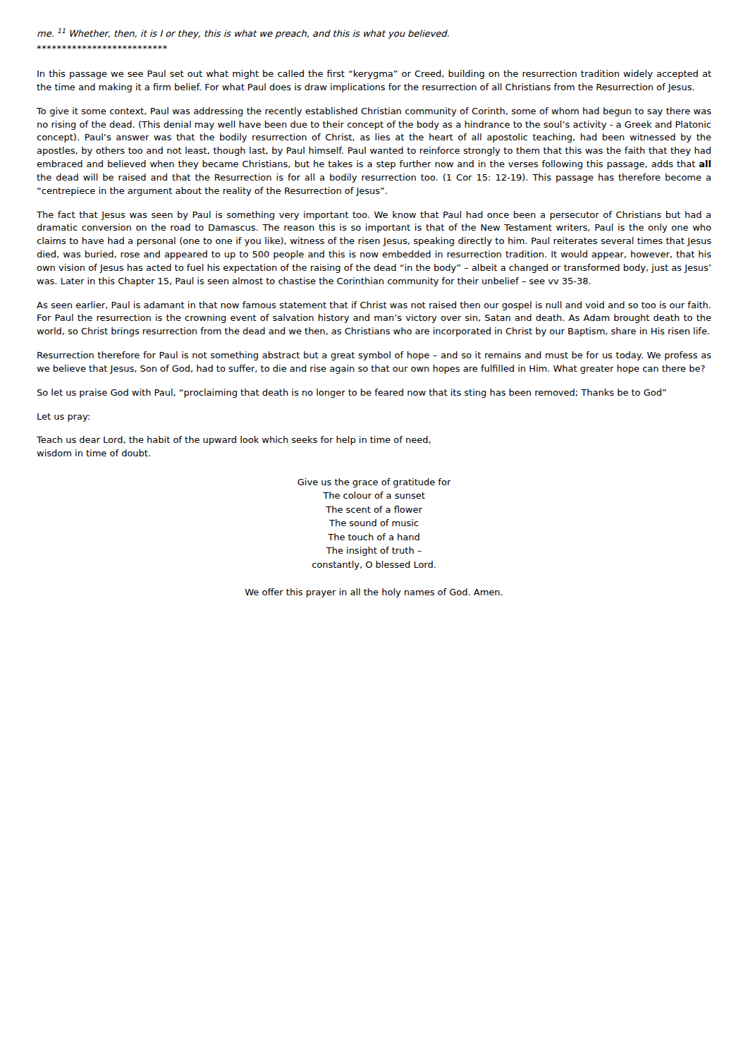me. 11 Whether, then, it is I or they, this is what we preach, and this is what you believed.
**************************
In this passage we see Paul set out what might be called the first “kerygma” or Creed, building on the resurrection tradition widely accepted at the time and making it a firm belief. For what Paul does is draw implications for the resurrection of all Christians from the Resurrection of Jesus.
To give it some context, Paul was addressing the recently established Christian community of Corinth, some of whom had begun to say there was no rising of the dead. (This denial may well have been due to their concept of the body as a hindrance to the soul’s activity - a Greek and Platonic concept). Paul’s answer was that the bodily resurrection of Christ, as lies at the heart of all apostolic teaching, had been witnessed by the apostles, by others too and not least, though last, by Paul himself. Paul wanted to reinforce strongly to them that this was the faith that they had embraced and believed when they became Christians, but he takes is a step further now and in the verses following this passage, adds that all the dead will be raised and that the Resurrection is for all a bodily resurrection too. (1 Cor 15: 12-19). This passage has therefore become a “centrepiece in the argument about the reality of the Resurrection of Jesus”.
The fact that Jesus was seen by Paul is something very important too. We know that Paul had once been a persecutor of Christians but had a dramatic conversion on the road to Damascus. The reason this is so important is that of the New Testament writers, Paul is the only one who claims to have had a personal (one to one if you like), witness of the risen Jesus, speaking directly to him. Paul reiterates several times that Jesus died, was buried, rose and appeared to up to 500 people and this is now embedded in resurrection tradition. It would appear, however, that his own vision of Jesus has acted to fuel his expectation of the raising of the dead “in the body” – albeit a changed or transformed body, just as Jesus’ was. Later in this Chapter 15, Paul is seen almost to chastise the Corinthian community for their unbelief – see vv 35-38.
As seen earlier, Paul is adamant in that now famous statement that if Christ was not raised then our gospel is null and void and so too is our faith. For Paul the resurrection is the crowning event of salvation history and man’s victory over sin, Satan and death. As Adam brought death to the world, so Christ brings resurrection from the dead and we then, as Christians who are incorporated in Christ by our Baptism, share in His risen life.
Resurrection therefore for Paul is not something abstract but a great symbol of hope – and so it remains and must be for us today. We profess as we believe that Jesus, Son of God, had to suffer, to die and rise again so that our own hopes are fulfilled in Him. What greater hope can there be?
So let us praise God with Paul, “proclaiming that death is no longer to be feared now that its sting has been removed; Thanks be to God”
Let us pray:
Teach us dear Lord, the habit of the upward look which seeks for help in time of need,
wisdom in time of doubt.
Give us the grace of gratitude for
The colour of a sunset
The scent of a flower
The sound of music
The touch of a hand
The insight of truth –
constantly, O blessed Lord.
We offer this prayer in all the holy names of God. Amen.